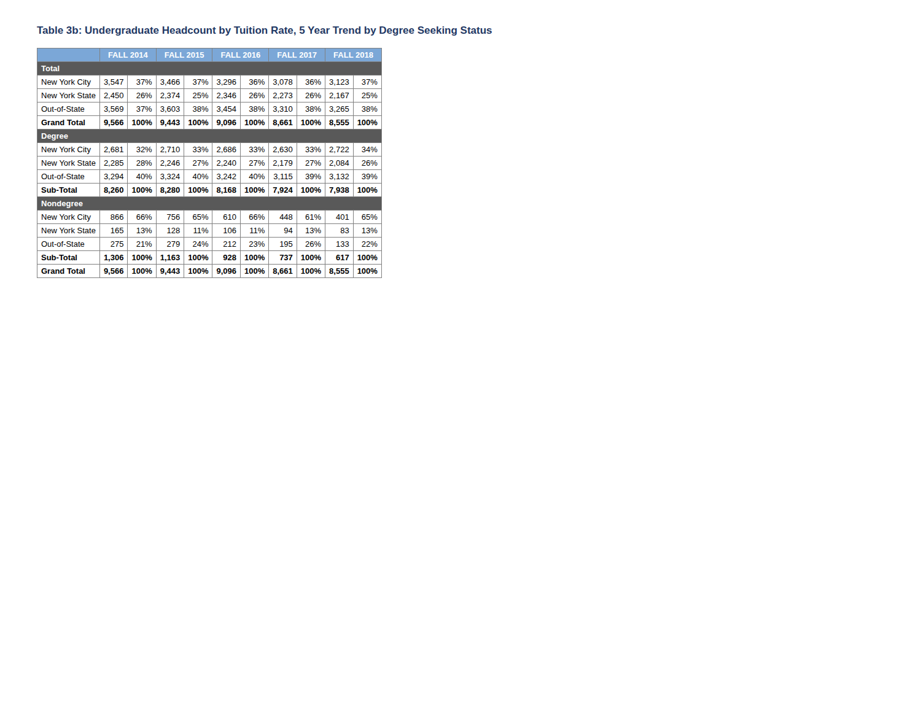Table 3b: Undergraduate Headcount by Tuition Rate, 5 Year Trend by Degree Seeking Status
| | FALL 2014 | FALL 2015 | FALL 2016 | FALL 2017 | FALL 2018 |
| --- | --- | --- | --- | --- | --- |
| Total |
| New York City | 3,547 | 37% | 3,466 | 37% | 3,296 | 36% | 3,078 | 36% | 3,123 | 37% |
| New York State | 2,450 | 26% | 2,374 | 25% | 2,346 | 26% | 2,273 | 26% | 2,167 | 25% |
| Out-of-State | 3,569 | 37% | 3,603 | 38% | 3,454 | 38% | 3,310 | 38% | 3,265 | 38% |
| Grand Total | 9,566 | 100% | 9,443 | 100% | 9,096 | 100% | 8,661 | 100% | 8,555 | 100% |
| Degree |
| New York City | 2,681 | 32% | 2,710 | 33% | 2,686 | 33% | 2,630 | 33% | 2,722 | 34% |
| New York State | 2,285 | 28% | 2,246 | 27% | 2,240 | 27% | 2,179 | 27% | 2,084 | 26% |
| Out-of-State | 3,294 | 40% | 3,324 | 40% | 3,242 | 40% | 3,115 | 39% | 3,132 | 39% |
| Sub-Total | 8,260 | 100% | 8,280 | 100% | 8,168 | 100% | 7,924 | 100% | 7,938 | 100% |
| Nondegree |
| New York City | 866 | 66% | 756 | 65% | 610 | 66% | 448 | 61% | 401 | 65% |
| New York State | 165 | 13% | 128 | 11% | 106 | 11% | 94 | 13% | 83 | 13% |
| Out-of-State | 275 | 21% | 279 | 24% | 212 | 23% | 195 | 26% | 133 | 22% |
| Sub-Total | 1,306 | 100% | 1,163 | 100% | 928 | 100% | 737 | 100% | 617 | 100% |
| Grand Total | 9,566 | 100% | 9,443 | 100% | 9,096 | 100% | 8,661 | 100% | 8,555 | 100% |